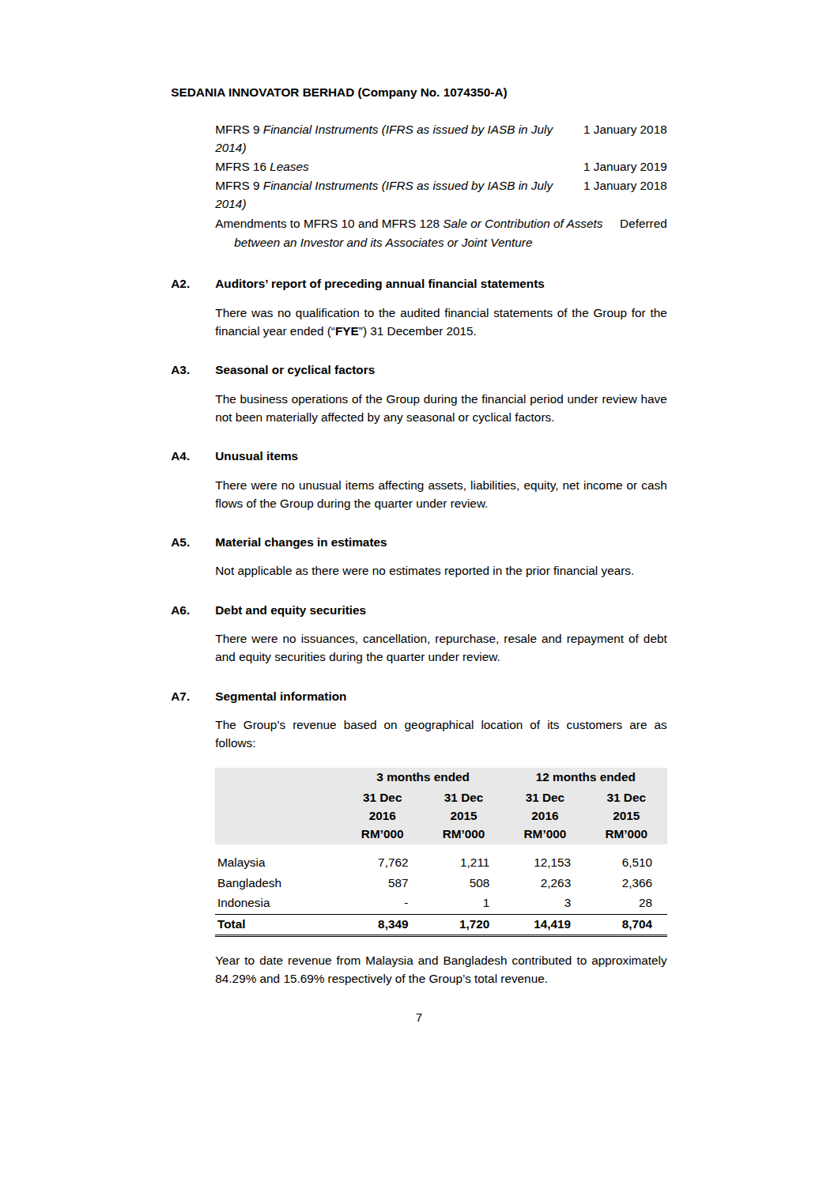SEDANIA INNOVATOR BERHAD (Company No. 1074350-A)
MFRS 9 Financial Instruments (IFRS as issued by IASB in July 2014) 1 January 2018
MFRS 16 Leases 1 January 2019
MFRS 9 Financial Instruments (IFRS as issued by IASB in July 2014) 1 January 2018
Amendments to MFRS 10 and MFRS 128 Sale or Contribution of Assets Deferred
between an Investor and its Associates or Joint Venture
A2. Auditors’ report of preceding annual financial statements
There was no qualification to the audited financial statements of the Group for the financial year ended (“FYE”) 31 December 2015.
A3. Seasonal or cyclical factors
The business operations of the Group during the financial period under review have not been materially affected by any seasonal or cyclical factors.
A4. Unusual items
There were no unusual items affecting assets, liabilities, equity, net income or cash flows of the Group during the quarter under review.
A5. Material changes in estimates
Not applicable as there were no estimates reported in the prior financial years.
A6. Debt and equity securities
There were no issuances, cancellation, repurchase, resale and repayment of debt and equity securities during the quarter under review.
A7. Segmental information
The Group’s revenue based on geographical location of its customers are as follows:
| | 3 months ended | 12 months ended |
| --- | --- | --- |
| | 31 Dec 2016 RM’000 | 31 Dec 2015 RM’000 | 31 Dec 2016 RM’000 | 31 Dec 2015 RM’000 |
| Malaysia | 7,762 | 1,211 | 12,153 | 6,510 |
| Bangladesh | 587 | 508 | 2,263 | 2,366 |
| Indonesia | - | 1 | 3 | 28 |
| Total | 8,349 | 1,720 | 14,419 | 8,704 |
Year to date revenue from Malaysia and Bangladesh contributed to approximately 84.29% and 15.69% respectively of the Group’s total revenue.
7